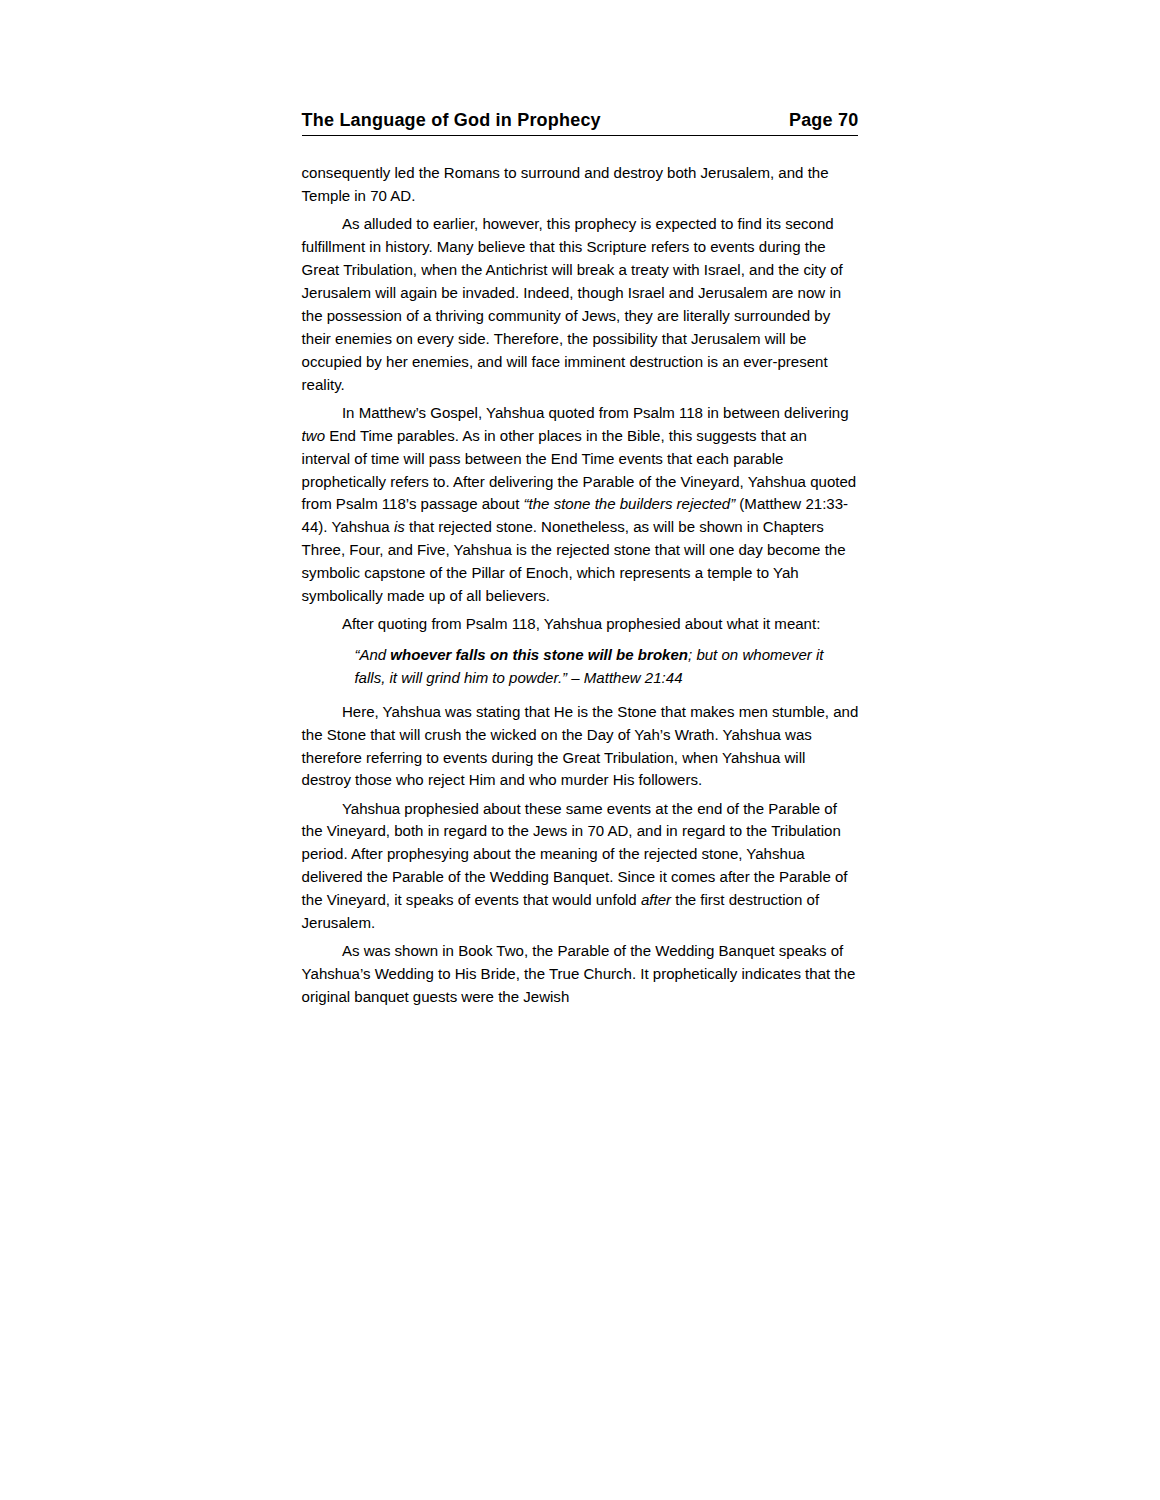The Language of God in Prophecy Page 70
consequently led the Romans to surround and destroy both Jerusalem, and the Temple in 70 AD.
As alluded to earlier, however, this prophecy is expected to find its second fulfillment in history. Many believe that this Scripture refers to events during the Great Tribulation, when the Antichrist will break a treaty with Israel, and the city of Jerusalem will again be invaded. Indeed, though Israel and Jerusalem are now in the possession of a thriving community of Jews, they are literally surrounded by their enemies on every side. Therefore, the possibility that Jerusalem will be occupied by her enemies, and will face imminent destruction is an ever-present reality.
In Matthew’s Gospel, Yahshua quoted from Psalm 118 in between delivering two End Time parables. As in other places in the Bible, this suggests that an interval of time will pass between the End Time events that each parable prophetically refers to. After delivering the Parable of the Vineyard, Yahshua quoted from Psalm 118’s passage about “the stone the builders rejected” (Matthew 21:33-44). Yahshua is that rejected stone. Nonetheless, as will be shown in Chapters Three, Four, and Five, Yahshua is the rejected stone that will one day become the symbolic capstone of the Pillar of Enoch, which represents a temple to Yah symbolically made up of all believers.
After quoting from Psalm 118, Yahshua prophesied about what it meant:
“And whoever falls on this stone will be broken; but on whomever it falls, it will grind him to powder.” – Matthew 21:44
Here, Yahshua was stating that He is the Stone that makes men stumble, and the Stone that will crush the wicked on the Day of Yah’s Wrath. Yahshua was therefore referring to events during the Great Tribulation, when Yahshua will destroy those who reject Him and who murder His followers.
Yahshua prophesied about these same events at the end of the Parable of the Vineyard, both in regard to the Jews in 70 AD, and in regard to the Tribulation period. After prophesying about the meaning of the rejected stone, Yahshua delivered the Parable of the Wedding Banquet. Since it comes after the Parable of the Vineyard, it speaks of events that would unfold after the first destruction of Jerusalem.
As was shown in Book Two, the Parable of the Wedding Banquet speaks of Yahshua’s Wedding to His Bride, the True Church. It prophetically indicates that the original banquet guests were the Jewish